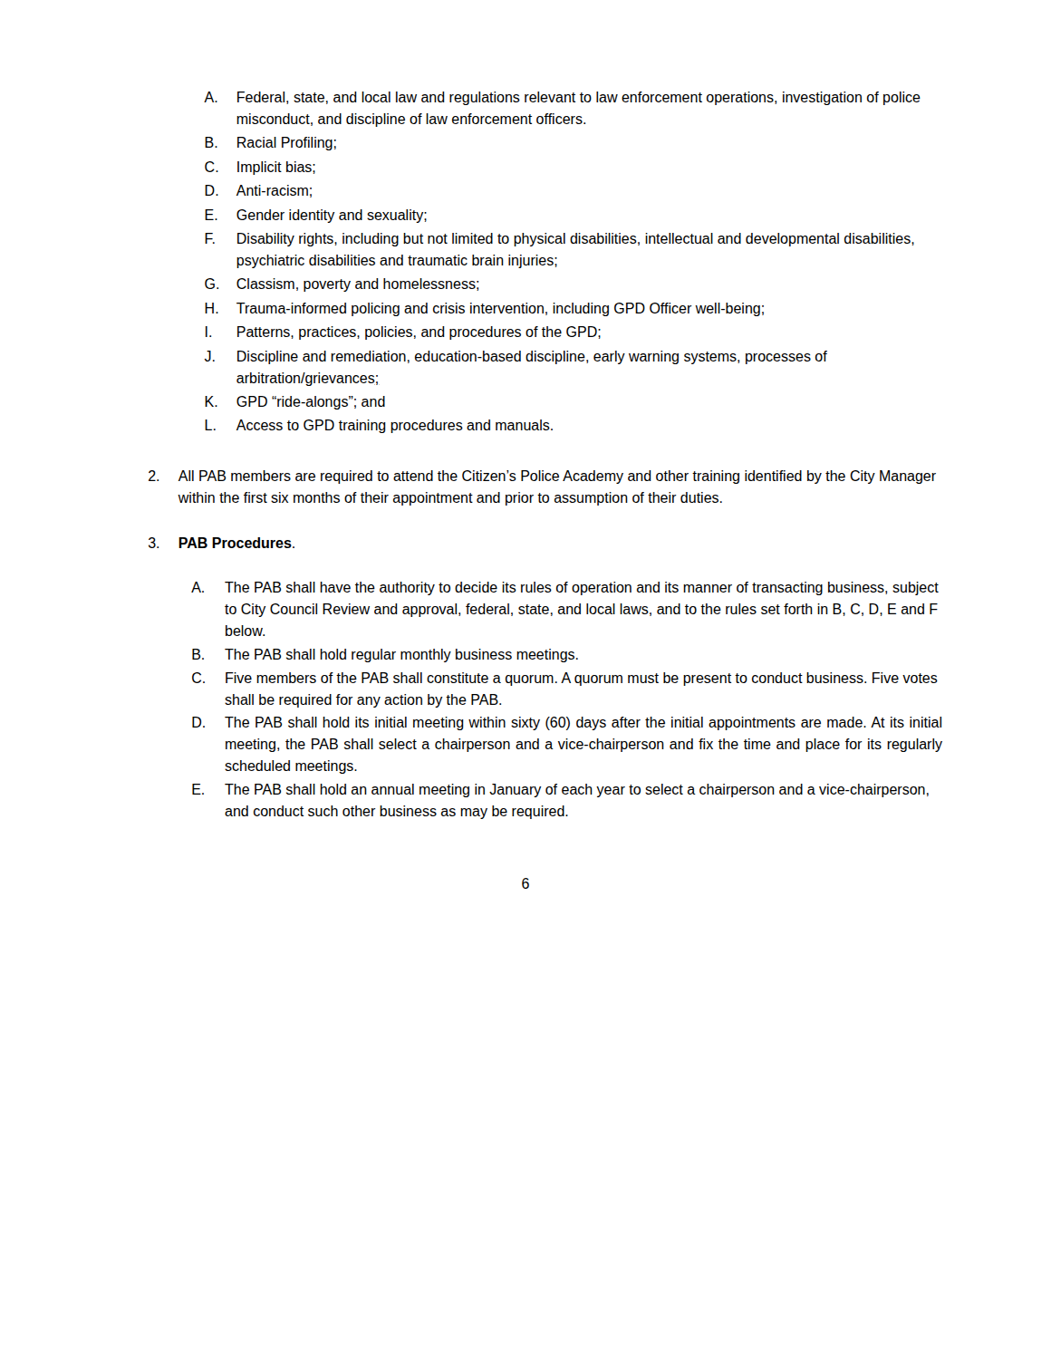A.
Federal, state, and local law and regulations relevant to law enforcement operations, investigation of police misconduct, and discipline of law enforcement officers.
B.
Racial Profiling;
C.
Implicit bias;
D.
Anti-racism;
E.
Gender identity and sexuality;
F.
Disability rights, including but not limited to physical disabilities, intellectual and developmental disabilities, psychiatric disabilities and traumatic brain injuries;
G.
Classism, poverty and homelessness;
H.
Trauma-informed policing and crisis intervention, including GPD Officer well-being;
I.
Patterns, practices, policies, and procedures of the GPD;
J.
Discipline and remediation, education-based discipline, early warning systems, processes of arbitration/grievances;
K.
GPD “ride-alongs”; and
L.
Access to GPD training procedures and manuals.
2.
All PAB members are required to attend the Citizen’s Police Academy and other training identified by the City Manager within the first six months of their appointment and prior to assumption of their duties.
3.
PAB Procedures.
A.
The PAB shall have the authority to decide its rules of operation and its manner of transacting business, subject to City Council Review and approval, federal, state, and local laws, and to the rules set forth in B, C, D, E and F below.
B.
The PAB shall hold regular monthly business meetings.
C.
Five members of the PAB shall constitute a quorum. A quorum must be present to conduct business. Five votes shall be required for any action by the PAB.
D.
The PAB shall hold its initial meeting within sixty (60) days after the initial appointments are made. At its initial meeting, the PAB shall select a chairperson and a vice-chairperson and fix the time and place for its regularly scheduled meetings.
E.
The PAB shall hold an annual meeting in January of each year to select a chairperson and a vice-chairperson, and conduct such other business as may be required.
6